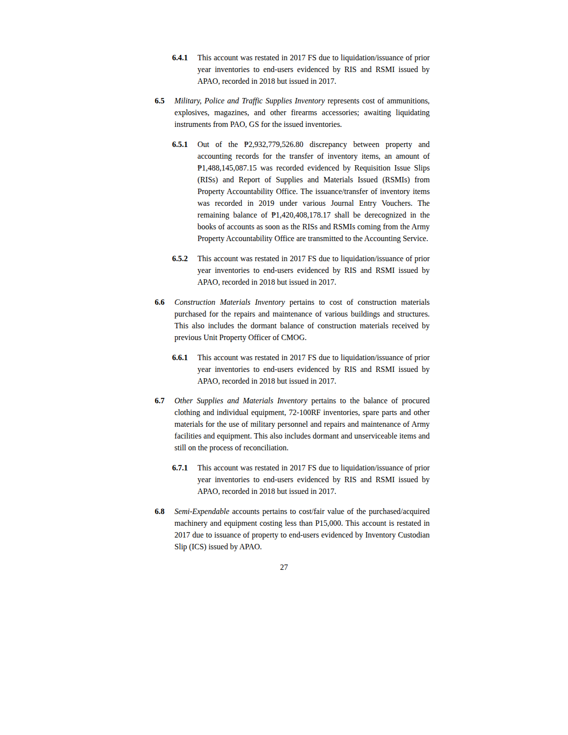6.4.1
This account was restated in 2017 FS due to liquidation/issuance of prior year inventories to end-users evidenced by RIS and RSMI issued by APAO, recorded in 2018 but issued in 2017.
6.5
Military, Police and Traffic Supplies Inventory represents cost of ammunitions, explosives, magazines, and other firearms accessories; awaiting liquidating instruments from PAO, GS for the issued inventories.
6.5.1
Out of the ₱2,932,779,526.80 discrepancy between property and accounting records for the transfer of inventory items, an amount of ₱1,488,145,087.15 was recorded evidenced by Requisition Issue Slips (RISs) and Report of Supplies and Materials Issued (RSMIs) from Property Accountability Office. The issuance/transfer of inventory items was recorded in 2019 under various Journal Entry Vouchers. The remaining balance of ₱1,420,408,178.17 shall be derecognized in the books of accounts as soon as the RISs and RSMIs coming from the Army Property Accountability Office are transmitted to the Accounting Service.
6.5.2
This account was restated in 2017 FS due to liquidation/issuance of prior year inventories to end-users evidenced by RIS and RSMI issued by APAO, recorded in 2018 but issued in 2017.
6.6
Construction Materials Inventory pertains to cost of construction materials purchased for the repairs and maintenance of various buildings and structures. This also includes the dormant balance of construction materials received by previous Unit Property Officer of CMOG.
6.6.1
This account was restated in 2017 FS due to liquidation/issuance of prior year inventories to end-users evidenced by RIS and RSMI issued by APAO, recorded in 2018 but issued in 2017.
6.7
Other Supplies and Materials Inventory pertains to the balance of procured clothing and individual equipment, 72-100RF inventories, spare parts and other materials for the use of military personnel and repairs and maintenance of Army facilities and equipment. This also includes dormant and unserviceable items and still on the process of reconciliation.
6.7.1
This account was restated in 2017 FS due to liquidation/issuance of prior year inventories to end-users evidenced by RIS and RSMI issued by APAO, recorded in 2018 but issued in 2017.
6.8
Semi-Expendable accounts pertains to cost/fair value of the purchased/acquired machinery and equipment costing less than P15,000. This account is restated in 2017 due to issuance of property to end-users evidenced by Inventory Custodian Slip (ICS) issued by APAO.
27